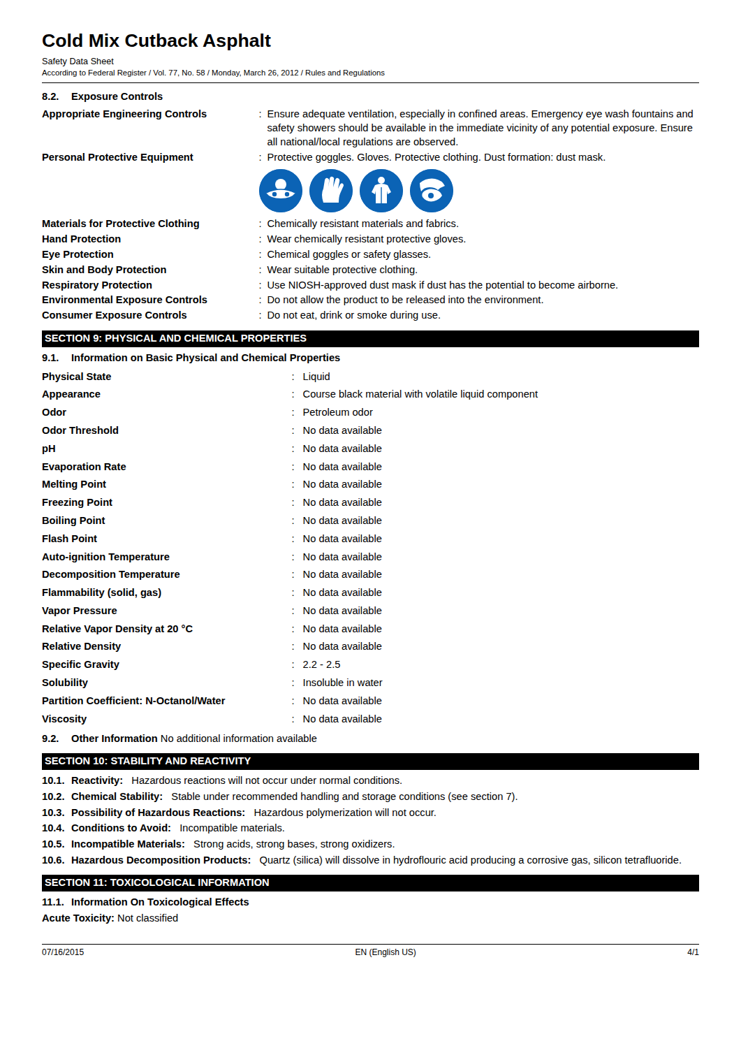Cold Mix Cutback Asphalt
Safety Data Sheet
According to Federal Register / Vol. 77, No. 58 / Monday, March 26, 2012 / Rules and Regulations
8.2. Exposure Controls
| Appropriate Engineering Controls | : | Ensure adequate ventilation, especially in confined areas. Emergency eye wash fountains and safety showers should be available in the immediate vicinity of any potential exposure. Ensure all national/local regulations are observed. |
| Personal Protective Equipment | : | Protective goggles. Gloves. Protective clothing. Dust formation: dust mask. |
| Materials for Protective Clothing | : | Chemically resistant materials and fabrics. |
| Hand Protection | : | Wear chemically resistant protective gloves. |
| Eye Protection | : | Chemical goggles or safety glasses. |
| Skin and Body Protection | : | Wear suitable protective clothing. |
| Respiratory Protection | : | Use NIOSH-approved dust mask if dust has the potential to become airborne. |
| Environmental Exposure Controls | : | Do not allow the product to be released into the environment. |
| Consumer Exposure Controls | : | Do not eat, drink or smoke during use. |
SECTION 9: PHYSICAL AND CHEMICAL PROPERTIES
9.1. Information on Basic Physical and Chemical Properties
| Physical State | : | Liquid |
| Appearance | : | Course black material with volatile liquid component |
| Odor | : | Petroleum odor |
| Odor Threshold | : | No data available |
| pH | : | No data available |
| Evaporation Rate | : | No data available |
| Melting Point | : | No data available |
| Freezing Point | : | No data available |
| Boiling Point | : | No data available |
| Flash Point | : | No data available |
| Auto-ignition Temperature | : | No data available |
| Decomposition Temperature | : | No data available |
| Flammability (solid, gas) | : | No data available |
| Vapor Pressure | : | No data available |
| Relative Vapor Density at 20 °C | : | No data available |
| Relative Density | : | No data available |
| Specific Gravity | : | 2.2 - 2.5 |
| Solubility | : | Insoluble in water |
| Partition Coefficient: N-Octanol/Water | : | No data available |
| Viscosity | : | No data available |
9.2. Other Information No additional information available
SECTION 10: STABILITY AND REACTIVITY
10.1. Reactivity: Hazardous reactions will not occur under normal conditions.
10.2. Chemical Stability: Stable under recommended handling and storage conditions (see section 7).
10.3. Possibility of Hazardous Reactions: Hazardous polymerization will not occur.
10.4. Conditions to Avoid: Incompatible materials.
10.5. Incompatible Materials: Strong acids, strong bases, strong oxidizers.
10.6. Hazardous Decomposition Products: Quartz (silica) will dissolve in hydroflouric acid producing a corrosive gas, silicon tetrafluoride.
SECTION 11: TOXICOLOGICAL INFORMATION
11.1. Information On Toxicological Effects
Acute Toxicity: Not classified
07/16/2015 EN (English US) 4/1